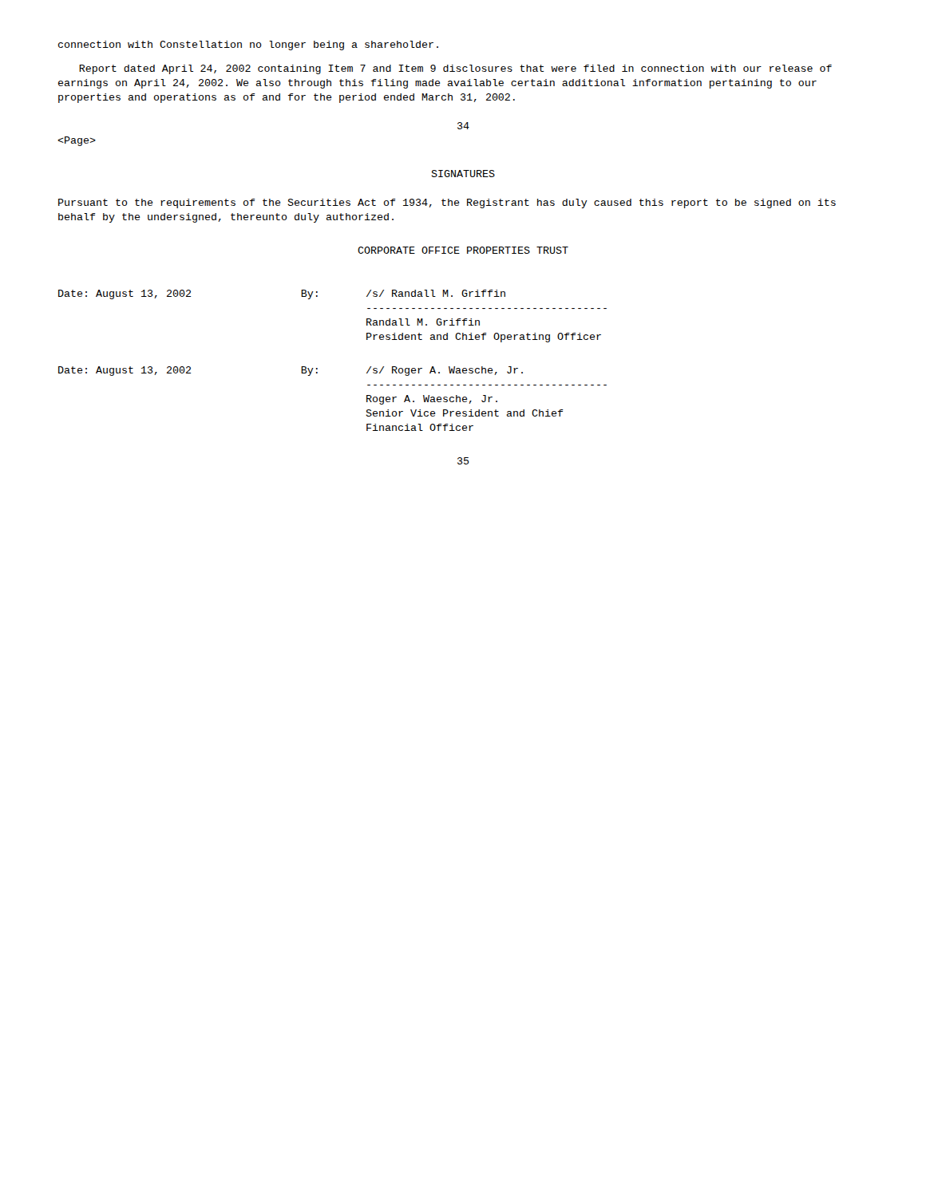connection with Constellation no longer being a shareholder.
Report dated April 24, 2002 containing Item 7 and Item 9 disclosures that were filed in connection with our release of earnings on April 24, 2002. We also through this filing made available certain additional information pertaining to our properties and operations as of and for the period ended March 31, 2002.
34
<Page>
SIGNATURES
Pursuant to the requirements of the Securities Act of 1934, the Registrant has duly caused this report to be signed on its behalf by the undersigned, thereunto duly authorized.
CORPORATE OFFICE PROPERTIES TRUST
| Date: August 13, 2002 | By: | /s/ Randall M. Griffin -------------------------------------- Randall M. Griffin President and Chief Operating Officer |
| Date: August 13, 2002 | By: | /s/ Roger A. Waesche, Jr. -------------------------------------- Roger A. Waesche, Jr. Senior Vice President and Chief Financial Officer |
35